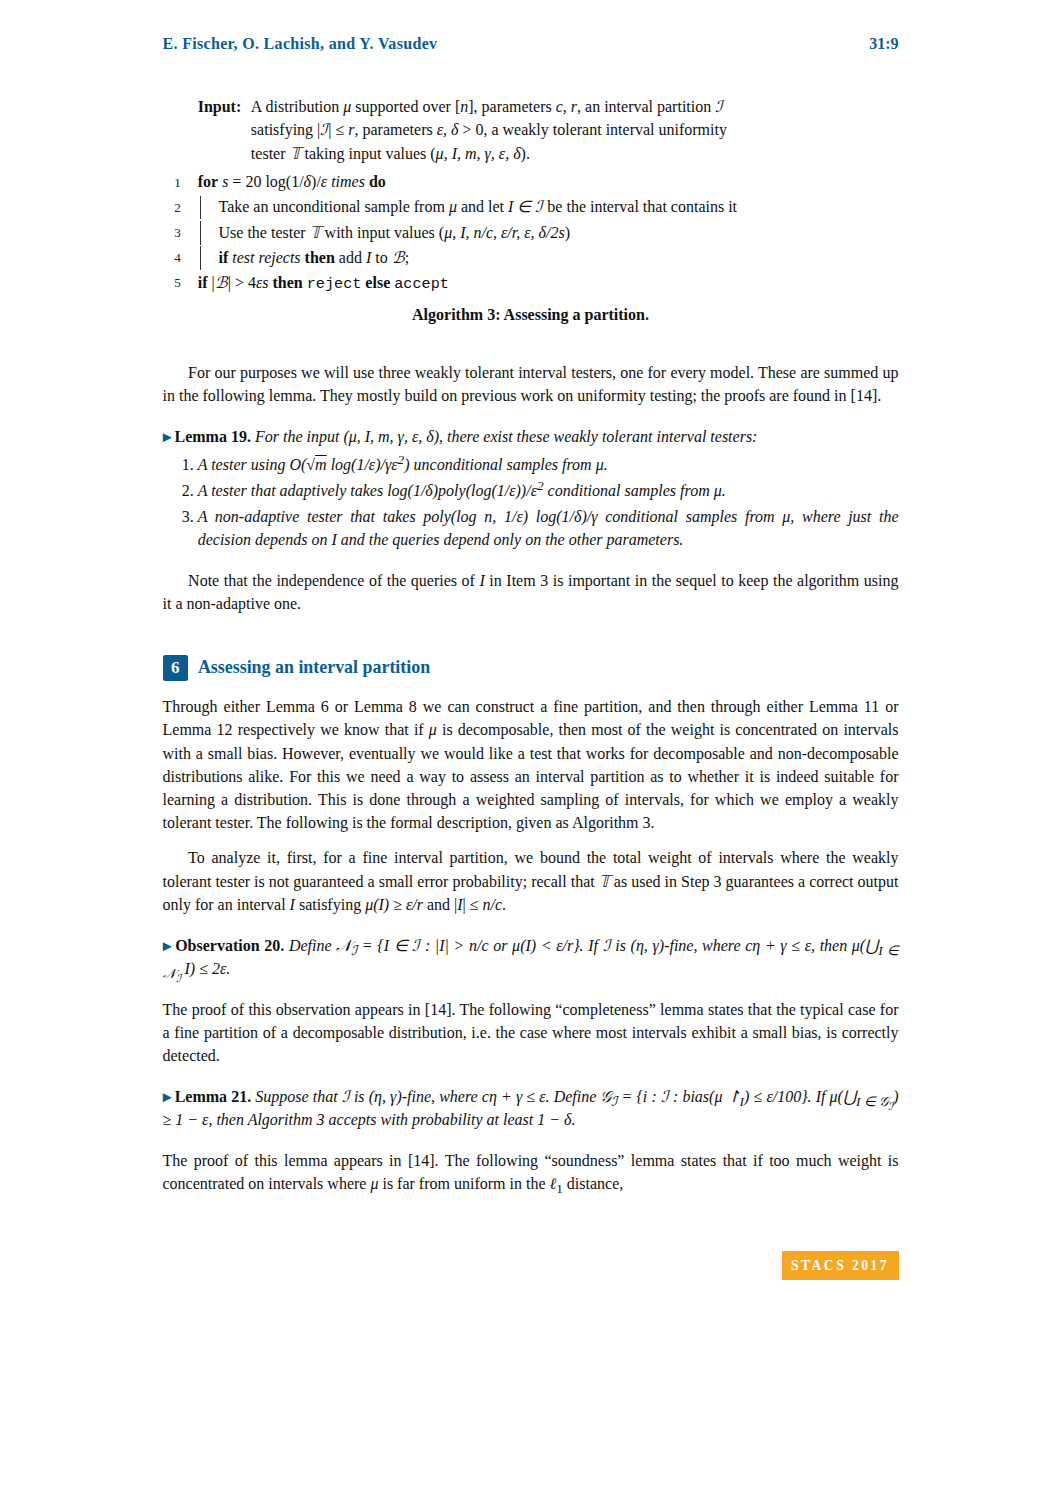E. Fischer, O. Lachish, and Y. Vasudev 31:9
Input:
A distribution μ supported over [n], parameters c, r, an interval partition ℐ
satisfying |ℐ| ≤ r, parameters ε, δ > 0, a weakly tolerant interval uniformity
tester 𝕋 taking input values (μ, I, m, γ, ε, δ).
for s = 20 log(1/δ)/ε times do
Take an unconditional sample from μ and let I ∈ ℐ be the interval that contains it
Use the tester 𝕋 with input values (μ, I, n/c, ε/r, ε, δ/2s)
if test rejects then add I to ℬ;
if |ℬ| > 4εs then reject else accept
Algorithm 3: Assessing a partition.
For our purposes we will use three weakly tolerant interval testers, one for every model. These are summed up in the following lemma. They mostly build on previous work on uniformity testing; the proofs are found in [14].
▸ Lemma 19. For the input (μ, I, m, γ, ε, δ), there exist these weakly tolerant interval testers:
A tester using O(√m log(1/ε)/γε2) unconditional samples from μ.
A tester that adaptively takes log(1/δ)poly(log(1/ε))/ε2 conditional samples from μ.
A non-adaptive tester that takes poly(log n, 1/ε) log(1/δ)/γ conditional samples from μ, where just the decision depends on I and the queries depend only on the other parameters.
Note that the independence of the queries of I in Item 3 is important in the sequel to keep the algorithm using it a non-adaptive one.
6 Assessing an interval partition
Through either Lemma 6 or Lemma 8 we can construct a fine partition, and then through either Lemma 11 or Lemma 12 respectively we know that if μ is decomposable, then most of the weight is concentrated on intervals with a small bias. However, eventually we would like a test that works for decomposable and non-decomposable distributions alike. For this we need a way to assess an interval partition as to whether it is indeed suitable for learning a distribution. This is done through a weighted sampling of intervals, for which we employ a weakly tolerant tester. The following is the formal description, given as Algorithm 3.
To analyze it, first, for a fine interval partition, we bound the total weight of intervals where the weakly tolerant tester is not guaranteed a small error probability; recall that 𝕋 as used in Step 3 guarantees a correct output only for an interval I satisfying μ(I) ≥ ε/r and |I| ≤ n/c.
▸ Observation 20. Define 𝒩ℐ = {I ∈ ℐ : |I| > n/c or μ(I) < ε/r}. If ℐ is (η, γ)-fine, where cη + γ ≤ ε, then μ(⋃I ∈ 𝒩ℐ I) ≤ 2ε.
The proof of this observation appears in [14]. The following “completeness” lemma states that the typical case for a fine partition of a decomposable distribution, i.e. the case where most intervals exhibit a small bias, is correctly detected.
▸ Lemma 21. Suppose that ℐ is (η, γ)-fine, where cη + γ ≤ ε. Define 𝒢ℐ = {i : ℐ : bias(μ ↾I) ≤ ε/100}. If μ(⋃I ∈ 𝒢ℐ) ≥ 1 − ε, then Algorithm 3 accepts with probability at least 1 − δ.
The proof of this lemma appears in [14]. The following “soundness” lemma states that if too much weight is concentrated on intervals where μ is far from uniform in the ℓ1 distance,
STACS 2017